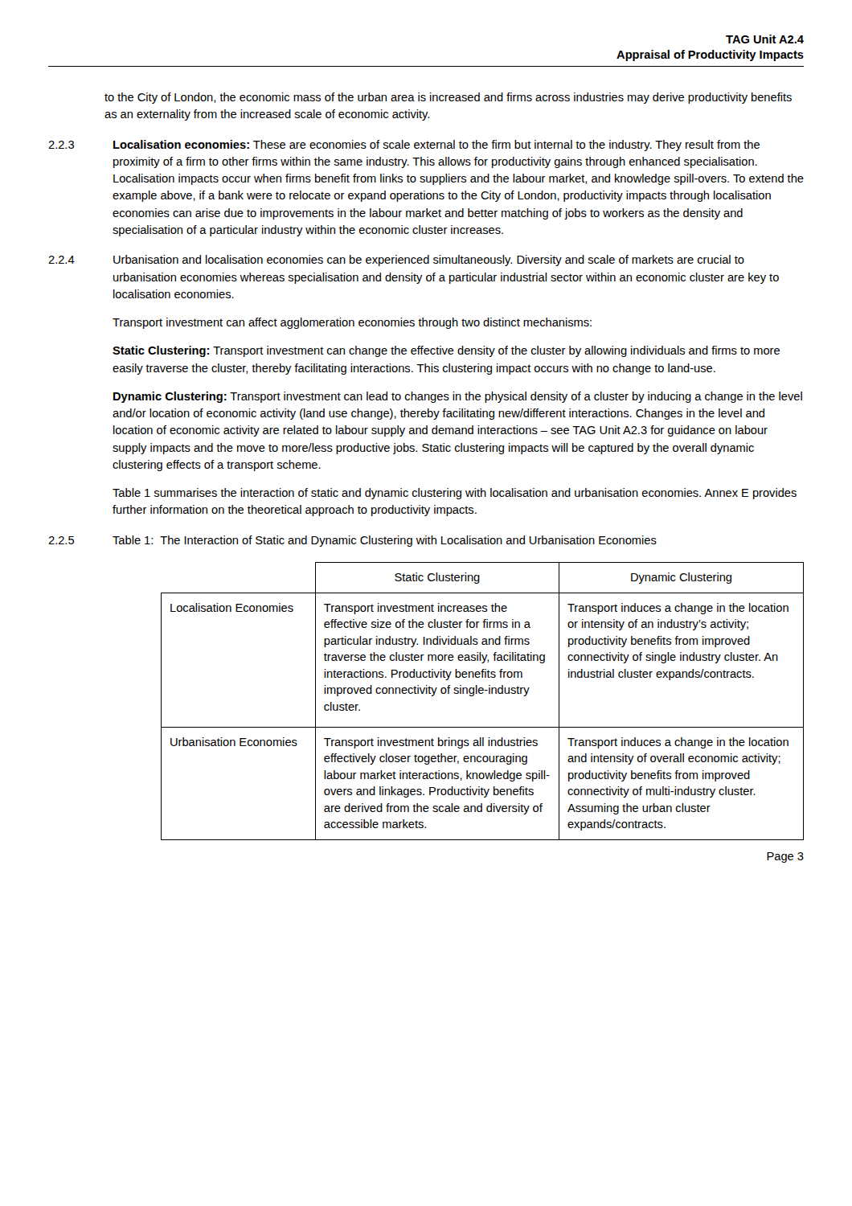TAG Unit A2.4
Appraisal of Productivity Impacts
to the City of London, the economic mass of the urban area is increased and firms across industries may derive productivity benefits as an externality from the increased scale of economic activity.
2.2.3
Localisation economies: These are economies of scale external to the firm but internal to the industry. They result from the proximity of a firm to other firms within the same industry. This allows for productivity gains through enhanced specialisation. Localisation impacts occur when firms benefit from links to suppliers and the labour market, and knowledge spill-overs. To extend the example above, if a bank were to relocate or expand operations to the City of London, productivity impacts through localisation economies can arise due to improvements in the labour market and better matching of jobs to workers as the density and specialisation of a particular industry within the economic cluster increases.
2.2.4
Urbanisation and localisation economies can be experienced simultaneously. Diversity and scale of markets are crucial to urbanisation economies whereas specialisation and density of a particular industrial sector within an economic cluster are key to localisation economies.
Transport investment can affect agglomeration economies through two distinct mechanisms:
Static Clustering: Transport investment can change the effective density of the cluster by allowing individuals and firms to more easily traverse the cluster, thereby facilitating interactions. This clustering impact occurs with no change to land-use.
Dynamic Clustering: Transport investment can lead to changes in the physical density of a cluster by inducing a change in the level and/or location of economic activity (land use change), thereby facilitating new/different interactions. Changes in the level and location of economic activity are related to labour supply and demand interactions – see TAG Unit A2.3 for guidance on labour supply impacts and the move to more/less productive jobs. Static clustering impacts will be captured by the overall dynamic clustering effects of a transport scheme.
Table 1 summarises the interaction of static and dynamic clustering with localisation and urbanisation economies. Annex E provides further information on the theoretical approach to productivity impacts.
2.2.5
Table 1: The Interaction of Static and Dynamic Clustering with Localisation and Urbanisation Economies
| | Static Clustering | Dynamic Clustering |
| --- | --- | --- |
| Localisation Economies | Transport investment increases the effective size of the cluster for firms in a particular industry. Individuals and firms traverse the cluster more easily, facilitating interactions. Productivity benefits from improved connectivity of single-industry cluster. | Transport induces a change in the location or intensity of an industry’s activity; productivity benefits from improved connectivity of single industry cluster. An industrial cluster expands/contracts. |
| Urbanisation Economies | Transport investment brings all industries effectively closer together, encouraging labour market interactions, knowledge spill-overs and linkages. Productivity benefits are derived from the scale and diversity of accessible markets. | Transport induces a change in the location and intensity of overall economic activity; productivity benefits from improved connectivity of multi-industry cluster. Assuming the urban cluster expands/contracts. |
Page 3